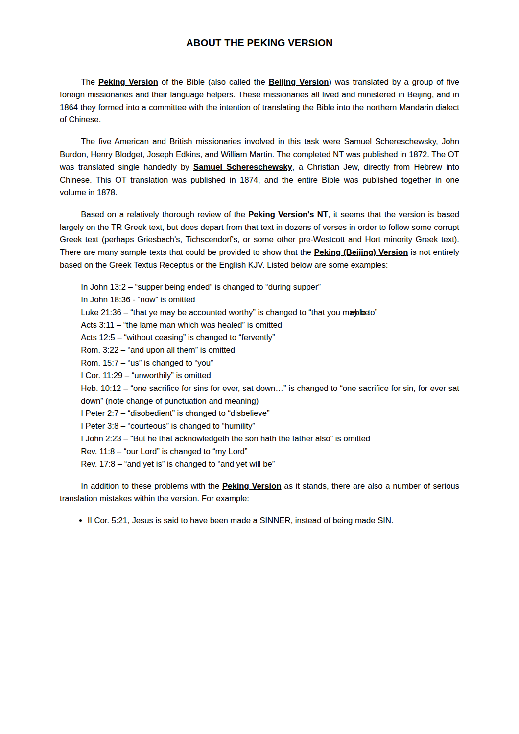ABOUT THE PEKING VERSION
The Peking Version of the Bible (also called the Beijing Version) was translated by a group of five foreign missionaries and their language helpers. These missionaries all lived and ministered in Beijing, and in 1864 they formed into a committee with the intention of translating the Bible into the northern Mandarin dialect of Chinese.
The five American and British missionaries involved in this task were Samuel Schereschewsky, John Burdon, Henry Blodget, Joseph Edkins, and William Martin. The completed NT was published in 1872. The OT was translated single handedly by Samuel Schereschewsky, a Christian Jew, directly from Hebrew into Chinese. This OT translation was published in 1874, and the entire Bible was published together in one volume in 1878.
Based on a relatively thorough review of the Peking Version's NT, it seems that the version is based largely on the TR Greek text, but does depart from that text in dozens of verses in order to follow some corrupt Greek text (perhaps Griesbach's, Tichscendorf's, or some other pre-Westcott and Hort minority Greek text). There are many sample texts that could be provided to show that the Peking (Beijing) Version is not entirely based on the Greek Textus Receptus or the English KJV. Listed below are some examples:
In John 13:2 – “supper being ended” is changed to “during supper”
In John 18:36 - “now” is omitted
Luke 21:36 – “that ye may be accounted worthy” is changed to “that you may be able to”
Acts 3:11 – “the lame man which was healed” is omitted
Acts 12:5 – “without ceasing” is changed to “fervently”
Rom. 3:22 – “and upon all them” is omitted
Rom. 15:7 – “us” is changed to “you”
I Cor. 11:29 – “unworthily” is omitted
Heb. 10:12 – “one sacrifice for sins for ever, sat down…” is changed to “one sacrifice for sin, for ever sat down” (note change of punctuation and meaning)
I Peter 2:7 – “disobedient” is changed to “disbelieve”
I Peter 3:8 – “courteous” is changed to “humility”
I John 2:23 – “But he that acknowledgeth the son hath the father also” is omitted
Rev. 11:8 – “our Lord” is changed to “my Lord”
Rev. 17:8 – “and yet is” is changed to “and yet will be”
In addition to these problems with the Peking Version as it stands, there are also a number of serious translation mistakes within the version. For example:
II Cor. 5:21, Jesus is said to have been made a SINNER, instead of being made SIN.